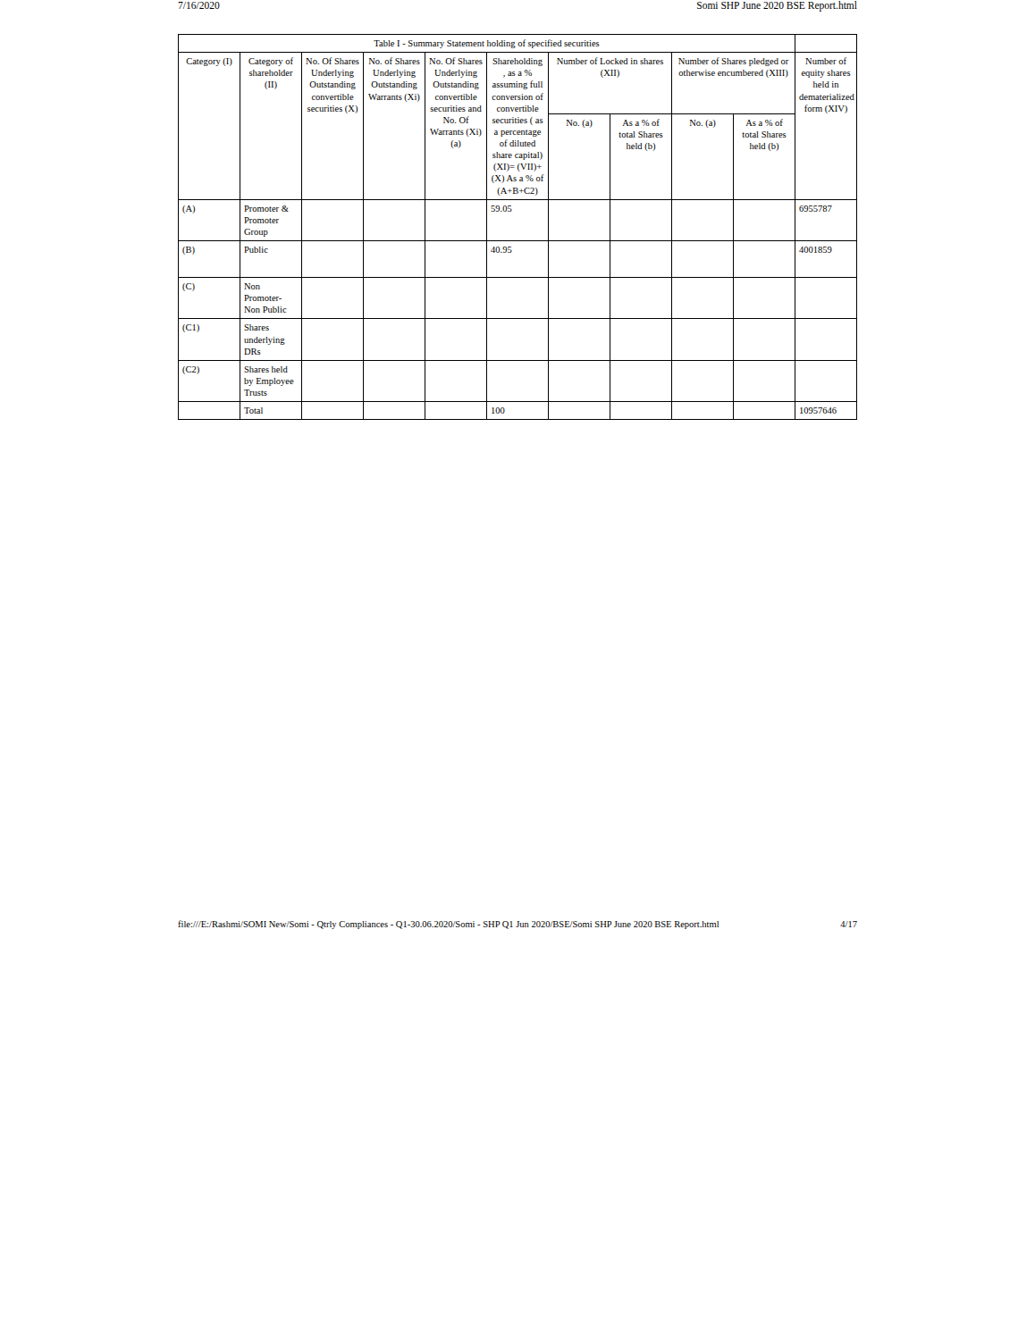7/16/2020
Somi SHP June 2020 BSE Report.html
| Table I - Summary Statement holding of specified securities |
| Category (I) | Category of shareholder (II) | No. Of Shares Underlying Outstanding convertible securities (X) | No. of Shares Underlying Outstanding Warrants (Xi) | No. Of Shares Underlying Outstanding convertible securities and No. Of Warrants (Xi) (a) | Shareholding , as a % assuming full conversion of convertible securities ( as a percentage of diluted share capital) (XI)= (VII)+(X) As a % of (A+B+C2) | Number of Locked in shares (XII) | Number of Shares pledged or otherwise encumbered (XIII) | Number of equity shares held in dematerialized form (XIV) |
| No. (a) | As a % of total Shares held (b) | No. (a) | As a % of total Shares held (b) |
| (A) | Promoter & Promoter Group | | | | 59.05 | | | | | 6955787 |
| (B) | Public | | | | 40.95 | | | | | 4001859 |
| (C) | Non Promoter- Non Public | | | | | | | | | |
| (C1) | Shares underlying DRs | | | | | | | | | |
| (C2) | Shares held by Employee Trusts | | | | | | | | | |
| | Total | | | | 100 | | | | | 10957646 |
file:///E:/Rashmi/SOMI New/Somi - Qtrly Compliances - Q1-30.06.2020/Somi - SHP Q1 Jun 2020/BSE/Somi SHP June 2020 BSE Report.html
4/17